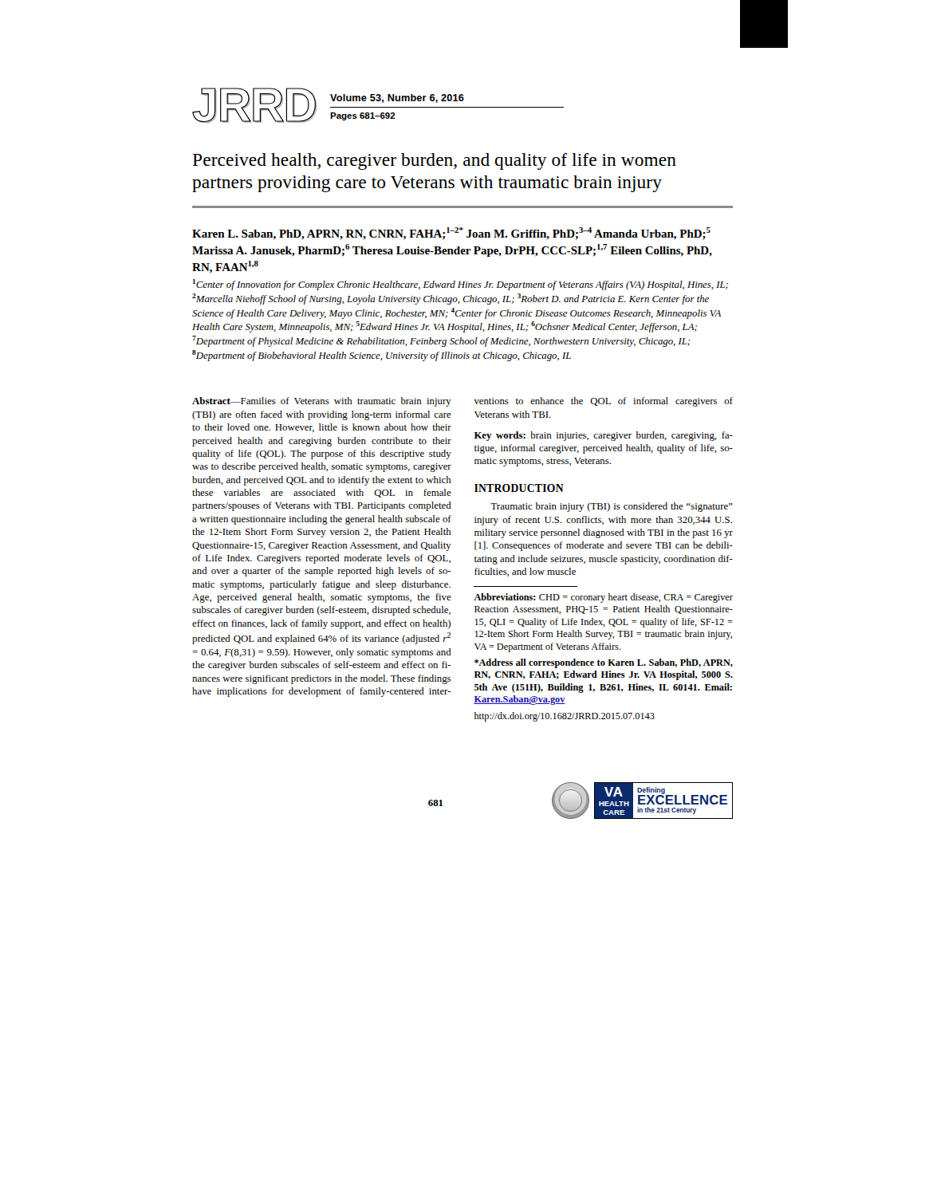JRRD
Volume 53, Number 6, 2016
Pages 681–692
Perceived health, caregiver burden, and quality of life in women partners providing care to Veterans with traumatic brain injury
Karen L. Saban, PhD, APRN, RN, CNRN, FAHA;1–2* Joan M. Griffin, PhD;3–4 Amanda Urban, PhD;5 Marissa A. Janusek, PharmD;6 Theresa Louise-Bender Pape, DrPH, CCC-SLP;1,7 Eileen Collins, PhD, RN, FAAN1,8
1Center of Innovation for Complex Chronic Healthcare, Edward Hines Jr. Department of Veterans Affairs (VA) Hospital, Hines, IL; 2Marcella Niehoff School of Nursing, Loyola University Chicago, Chicago, IL; 3Robert D. and Patricia E. Kern Center for the Science of Health Care Delivery, Mayo Clinic, Rochester, MN; 4Center for Chronic Disease Outcomes Research, Minneapolis VA Health Care System, Minneapolis, MN; 5Edward Hines Jr. VA Hospital, Hines, IL; 6Ochsner Medical Center, Jefferson, LA; 7Department of Physical Medicine & Rehabilitation, Feinberg School of Medicine, Northwestern University, Chicago, IL; 8Department of Biobehavioral Health Science, University of Illinois at Chicago, Chicago, IL
Abstract—Families of Veterans with traumatic brain injury (TBI) are often faced with providing long-term informal care to their loved one. However, little is known about how their perceived health and caregiving burden contribute to their quality of life (QOL). The purpose of this descriptive study was to describe perceived health, somatic symptoms, caregiver burden, and perceived QOL and to identify the extent to which these variables are associated with QOL in female partners/spouses of Veterans with TBI. Participants completed a written questionnaire including the general health subscale of the 12-Item Short Form Survey version 2, the Patient Health Questionnaire-15, Caregiver Reaction Assessment, and Quality of Life Index. Caregivers reported moderate levels of QOL, and over a quarter of the sample reported high levels of somatic symptoms, particularly fatigue and sleep disturbance. Age, perceived general health, somatic symptoms, the five subscales of caregiver burden (self-esteem, disrupted schedule, effect on finances, lack of family support, and effect on health) predicted QOL and explained 64% of its variance (adjusted r2 = 0.64, F(8,31) = 9.59). However, only somatic symptoms and the caregiver burden subscales of self-esteem and effect on finances were significant predictors in the model. These findings have implications for development of family-centered interventions to enhance the QOL of informal caregivers of Veterans with TBI.
Key words: brain injuries, caregiver burden, caregiving, fatigue, informal caregiver, perceived health, quality of life, somatic symptoms, stress, Veterans.
INTRODUCTION
Traumatic brain injury (TBI) is considered the “signature” injury of recent U.S. conflicts, with more than 320,344 U.S. military service personnel diagnosed with TBI in the past 16 yr [1]. Consequences of moderate and severe TBI can be debilitating and include seizures, muscle spasticity, coordination difficulties, and low muscle
Abbreviations: CHD = coronary heart disease, CRA = Caregiver Reaction Assessment, PHQ-15 = Patient Health Questionnaire-15, QLI = Quality of Life Index, QOL = quality of life, SF-12 = 12-Item Short Form Health Survey, TBI = traumatic brain injury, VA = Department of Veterans Affairs.
*Address all correspondence to Karen L. Saban, PhD, APRN, RN, CNRN, FAHA; Edward Hines Jr. VA Hospital, 5000 S. 5th Ave (151H), Building 1, B261, Hines, IL 60141. Email: Karen.Saban@va.gov
http://dx.doi.org/10.1682/JRRD.2015.07.0143
681
VA
HEALTH
CARE
Defining
EXCELLENCE
in the 21st Century